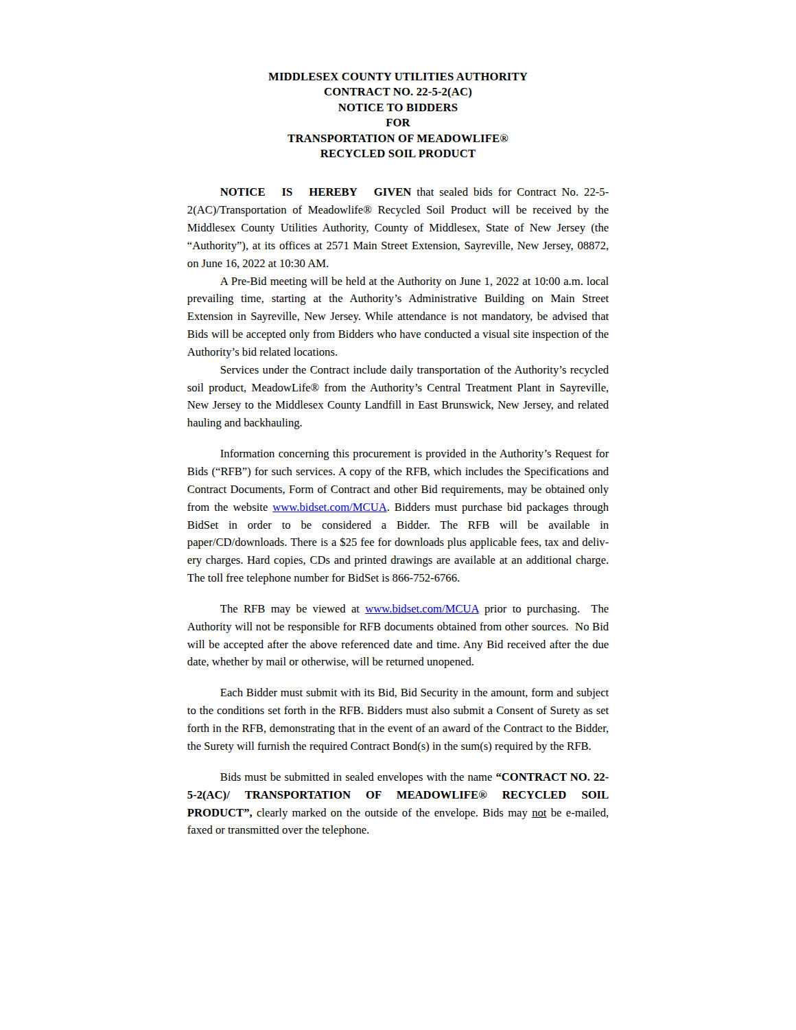MIDDLESEX COUNTY UTILITIES AUTHORITY
CONTRACT NO. 22-5-2(AC)
NOTICE TO BIDDERS
FOR
TRANSPORTATION OF MEADOWLIFE®
RECYCLED SOIL PRODUCT
NOTICE IS HEREBY GIVEN that sealed bids for Contract No. 22-5-2(AC)/Transportation of Meadowlife® Recycled Soil Product will be received by the Middlesex County Utilities Authority, County of Middlesex, State of New Jersey (the “Authority”), at its offices at 2571 Main Street Extension, Sayreville, New Jersey, 08872, on June 16, 2022 at 10:30 AM.
A Pre-Bid meeting will be held at the Authority on June 1, 2022 at 10:00 a.m. local prevailing time, starting at the Authority’s Administrative Building on Main Street Extension in Sayreville, New Jersey. While attendance is not mandatory, be advised that Bids will be accepted only from Bidders who have conducted a visual site inspection of the Authority’s bid related locations.
Services under the Contract include daily transportation of the Authority’s recycled soil product, MeadowLife® from the Authority’s Central Treatment Plant in Sayreville, New Jersey to the Middlesex County Landfill in East Brunswick, New Jersey, and related hauling and backhauling.
Information concerning this procurement is provided in the Authority’s Request for Bids (“RFB”) for such services. A copy of the RFB, which includes the Specifications and Contract Documents, Form of Contract and other Bid requirements, may be obtained only from the website www.bidset.com/MCUA. Bidders must purchase bid packages through BidSet in order to be considered a Bidder. The RFB will be available in paper/CD/downloads. There is a $25 fee for downloads plus applicable fees, tax and delivery charges. Hard copies, CDs and printed drawings are available at an additional charge. The toll free telephone number for BidSet is 866-752-6766.
The RFB may be viewed at www.bidset.com/MCUA prior to purchasing. The Authority will not be responsible for RFB documents obtained from other sources. No Bid will be accepted after the above referenced date and time. Any Bid received after the due date, whether by mail or otherwise, will be returned unopened.
Each Bidder must submit with its Bid, Bid Security in the amount, form and subject to the conditions set forth in the RFB. Bidders must also submit a Consent of Surety as set forth in the RFB, demonstrating that in the event of an award of the Contract to the Bidder, the Surety will furnish the required Contract Bond(s) in the sum(s) required by the RFB.
Bids must be submitted in sealed envelopes with the name “CONTRACT NO. 22-5-2(AC)/ TRANSPORTATION OF MEADOWLIFE® RECYCLED SOIL PRODUCT”, clearly marked on the outside of the envelope. Bids may not be e-mailed, faxed or transmitted over the telephone.